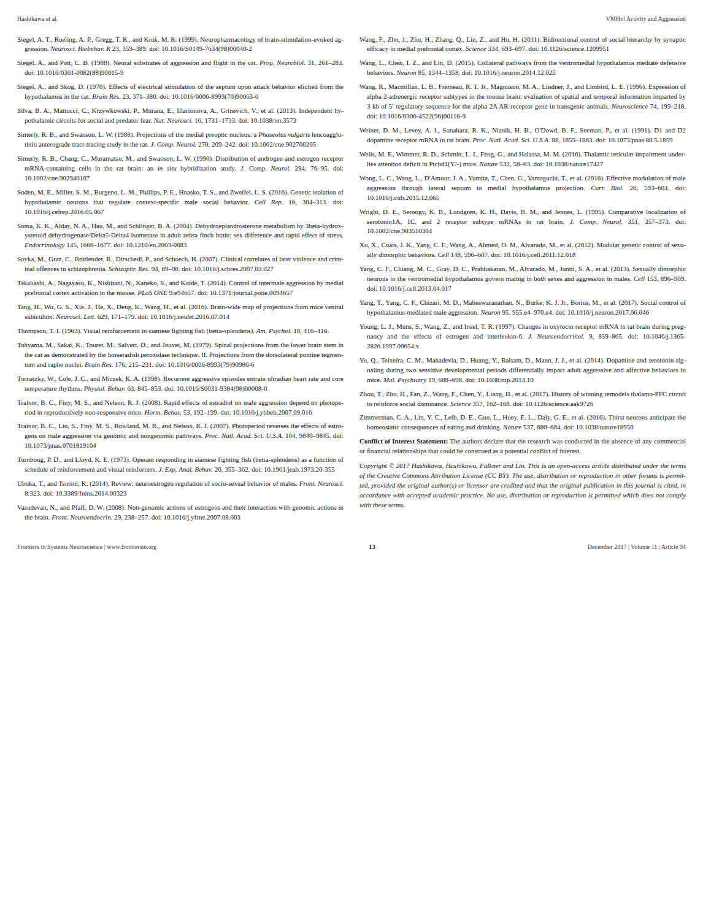Hashikawa et al.
VMHvl Activity and Aggression
Siegel, A. T., Roeling, A. P., Gregg, T. R., and Kruk, M. R. (1999). Neuropharmacology of brain-stimulation-evoked aggression. Neurosci. Biobehav. R 23, 359–389. doi: 10.1016/S0149-7634(98)00040-2
Siegel, A., and Pott, C. B. (1988). Neural substrates of aggression and flight in the cat. Prog. Neurobiol. 31, 261–283. doi: 10.1016/0301-0082(88)90015-9
Siegel, A., and Skog, D. (1970). Effects of electrical stimulation of the septum upon attack behavior elicited from the hypothalamus in the cat. Brain Res. 23, 371–380. doi: 10.1016/0006-8993(70)90063-6
Silva, B. A., Mattucci, C., Krzywkowski, P., Murana, E., Illarionova, A., Grinevich, V., et al. (2013). Independent hypothalamic circuits for social and predator fear. Nat. Neurosci. 16, 1731–1733. doi: 10.1038/nn.3573
Simerly, R. B., and Swanson, L. W. (1988). Projections of the medial preoptic nucleus: a Phaseolus vulgaris leucoagglutinin anterograde tract-tracing study in the rat. J. Comp. Neurol. 270, 209–242. doi: 10.1002/cne.902700205
Simerly, R. B., Chang, C., Muramatsu, M., and Swanson, L. W. (1990). Distribution of androgen and estrogen receptor mRNA-containing cells in the rat brain: an in situ hybridization study. J. Comp. Neurol. 294, 76–95. doi: 10.1002/cne.902940107
Soden, M. E., Miller, S. M., Burgeno, L. M., Phillips, P. E., Hnasko, T. S., and Zweifel, L. S. (2016). Genetic isolation of hypothalamic neurons that regulate context-specific male social behavior. Cell Rep. 16, 304–313. doi: 10.1016/j.celrep.2016.05.067
Soma, K. K., Alday, N. A., Hau, M., and Schlinger, B. A. (2004). Dehydroepiandrosterone metabolism by 3beta-hydroxysteroid dehydrogenase/Delta5-Delta4 isomerase in adult zebra finch brain: sex difference and rapid effect of stress. Endocrinology 145, 1668–1677. doi: 10.1210/en.2003-0883
Soyka, M., Graz, C., Bottlender, R., Dirschedl, P., and Schoech, H. (2007). Clinical correlates of later violence and criminal offences in schizophrenia. Schizophr. Res. 94, 89–98. doi: 10.1016/j.schres.2007.03.027
Takahashi, A., Nagayasu, K., Nishitani, N., Kaneko, S., and Koide, T. (2014). Control of intermale aggression by medial prefrontal cortex activation in the mouse. PLoS ONE 9:e94657. doi: 10.1371/journal.pone.0094657
Tang, H., Wu, G. S., Xie, J., He, X., Deng, K., Wang, H., et al. (2016). Brain-wide map of projections from mice ventral subiculum. Neurosci. Lett. 629, 171–179. doi: 10.1016/j.neulet.2016.07.014
Thompson, T. I. (1963). Visual reinforcement in siamese fighting fish (betta-splendens). Am. Psychol. 18, 416–416.
Tohyama, M., Sakai, K., Touret, M., Salvert, D., and Jouvet, M. (1979). Spinal projections from the lower brain stem in the cat as demonstrated by the horseradish peroxidase technique. II. Projections from the dorsolateral pontine tegmentum and raphe nuclei. Brain Res. 176, 215–231. doi: 10.1016/0006-8993(79)90980-6
Tornatzky, W., Cole, J. C., and Miczek, K. A. (1998). Recurrent aggressive episodes entrain ultradian heart rate and core temperature rhythms. Physiol. Behav. 63, 845–853. doi: 10.1016/S0031-9384(98)00008-0
Trainor, B. C., Finy, M. S., and Nelson, R. J. (2008). Rapid effects of estradiol on male aggression depend on photoperiod in reproductively non-responsive mice. Horm. Behav. 53, 192–199. doi: 10.1016/j.yhbeh.2007.09.016
Trainor, B. C., Lin, S., Finy, M. S., Rowland, M. R., and Nelson, R. J. (2007). Photoperiod reverses the effects of estrogens on male aggression via genomic and nongenomic pathways. Proc. Natl. Acad. Sci. U.S.A. 104, 9840–9845. doi: 10.1073/pnas.0701819104
Turnboug, P. D., and Lloyd, K. E. (1973). Operant responding in siamese fighting fish (betta-splendens) as a function of schedule of reinforcement and visual reinforcers. J. Exp. Anal. Behav. 20, 355–362. doi: 10.1901/jeab.1973.20-355
Ubuka, T., and Tsutsui, K. (2014). Review: neuroestrogen regulation of socio-sexual behavior of males. Front. Neurosci. 8:323. doi: 10.3389/fnins.2014.00323
Vasudevan, N., and Pfaff, D. W. (2008). Non-genomic actions of estrogens and their interaction with genomic actions in the brain. Front. Neuroendocrin. 29, 238–257. doi: 10.1016/j.yfrne.2007.08.003
Wang, F., Zhu, J., Zhu, H., Zhang, Q., Lin, Z., and Hu, H. (2011). Bidirectional control of social hierarchy by synaptic efficacy in medial prefrontal cortex. Science 334, 693–697. doi: 10.1126/science.1209951
Wang, L., Chen, I. Z., and Lin, D. (2015). Collateral pathways from the ventromedial hypothalamus mediate defensive behaviors. Neuron 85, 1344–1358. doi: 10.1016/j.neuron.2014.12.025
Wang, R., Macmillan, L. B., Fremeau, R. T. Jr., Magnuson, M. A., Lindner, J., and Limbird, L. E. (1996). Expression of alpha 2-adrenergic receptor subtypes in the mouse brain: evaluation of spatial and temporal information imparted by 3 kb of 5′ regulatory sequence for the alpha 2A AR-receptor gene in transgenic animals. Neuroscience 74, 199–218. doi: 10.1016/0306-4522(96)00116-9
Weiner, D. M., Levey, A. I., Sunahara, R. K., Niznik, H. B., O'Dowd, B. F., Seeman, P., et al. (1991). D1 and D2 dopamine receptor mRNA in rat brain. Proc. Natl. Acad. Sci. U.S.A. 88, 1859–1863. doi: 10.1073/pnas.88.5.1859
Wells, M. F., Wimmer, R. D., Schmitt, L. I., Feng, G., and Halassa, M. M. (2016). Thalamic reticular impairment underlies attention deficit in Ptchd1(Y/-) mice. Nature 532, 58–63. doi: 10.1038/nature17427
Wong, L. C., Wang, L., D'Amour, J. A., Yumita, T., Chen, G., Yamaguchi, T., et al. (2016). Effective modulation of male aggression through lateral septum to medial hypothalamus projection. Curr. Biol. 26, 593–604. doi: 10.1016/j.cub.2015.12.065
Wright, D. E., Seroogy, K. B., Lundgren, K. H., Davis, B. M., and Jennes, L. (1995). Comparative localization of serotonin1A, 1C, and 2 receptor subtype mRNAs in rat brain. J. Comp. Neurol. 351, 357–373. doi: 10.1002/cne.903510304
Xu, X., Coats, J. K., Yang, C. F., Wang, A., Ahmed, O. M., Alvarado, M., et al. (2012). Modular genetic control of sexually dimorphic behaviors. Cell 148, 596–607. doi: 10.1016/j.cell.2011.12.018
Yang, C. F., Chiang, M. C., Gray, D. C., Prabhakaran, M., Alvarado, M., Juntti, S. A., et al. (2013). Sexually dimorphic neurons in the ventromedial hypothalamus govern mating in both sexes and aggression in males. Cell 153, 896–909. doi: 10.1016/j.cell.2013.04.017
Yang, T., Yang, C. F., Chizari, M. D., Maheswaranathan, N., Burke, K. J. Jr., Borius, M., et al. (2017). Social control of hypothalamus-mediated male aggression. Neuron 95, 955.e4–970.e4. doi: 10.1016/j.neuron.2017.06.046
Young, L. J., Muns, S., Wang, Z., and Insel, T. R. (1997). Changes in oxytocin receptor mRNA in rat brain during pregnancy and the effects of estrogen and interleukin-6. J. Neuroendocrinol. 9, 859–865. doi: 10.1046/j.1365-2826.1997.00654.x
Yu, Q., Teixeira, C. M., Mahadevia, D., Huang, Y., Balsam, D., Mann, J. J., et al. (2014). Dopamine and serotonin signaling during two sensitive developmental periods differentially impact adult aggressive and affective behaviors in mice. Mol. Psychiatry 19, 688–698. doi: 10.1038/mp.2014.10
Zhou, T., Zhu, H., Fan, Z., Wang, F., Chen, Y., Liang, H., et al. (2017). History of winning remodels thalamo-PFC circuit to reinforce social dominance. Science 357, 162–168. doi: 10.1126/science.aak9726
Zimmerman, C. A., Lin, Y. C., Leib, D. E., Guo, L., Huey, E. L., Daly, G. E., et al. (2016). Thirst neurons anticipate the homeostatic consequences of eating and drinking. Nature 537, 680–684. doi: 10.1038/nature18950
Conflict of Interest Statement: The authors declare that the research was conducted in the absence of any commercial or financial relationships that could be construed as a potential conflict of interest.
Copyright © 2017 Hashikawa, Hashikawa, Falkner and Lin. This is an open-access article distributed under the terms of the Creative Commons Attribution License (CC BY). The use, distribution or reproduction in other forums is permitted, provided the original author(s) or licensor are credited and that the original publication in this journal is cited, in accordance with accepted academic practice. No use, distribution or reproduction is permitted which does not comply with these terms.
Frontiers in Systems Neuroscience | www.frontiersin.org
13
December 2017 | Volume 11 | Article 94